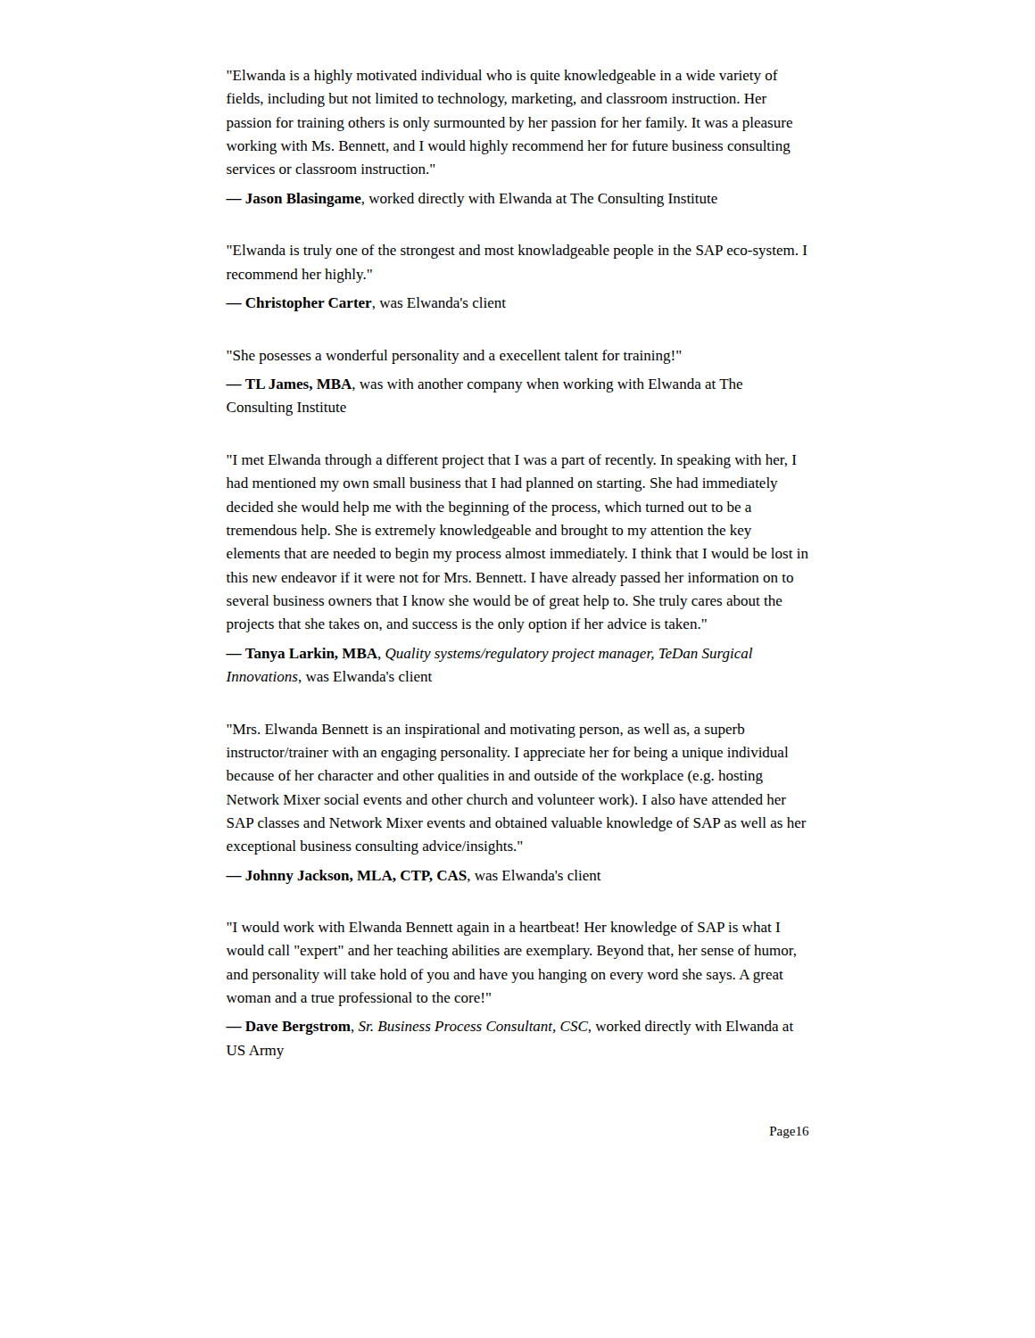"Elwanda is a highly motivated individual who is quite knowledgeable in a wide variety of fields, including but not limited to technology, marketing, and classroom instruction. Her passion for training others is only surmounted by her passion for her family. It was a pleasure working with Ms. Bennett, and I would highly recommend her for future business consulting services or classroom instruction."
— Jason Blasingame, worked directly with Elwanda at The Consulting Institute
"Elwanda is truly one of the strongest and most knowladgeable people in the SAP eco-system. I recommend her highly."
— Christopher Carter, was Elwanda's client
"She posesses a wonderful personality and a execellent talent for training!"
— TL James, MBA, was with another company when working with Elwanda at The Consulting Institute
"I met Elwanda through a different project that I was a part of recently. In speaking with her, I had mentioned my own small business that I had planned on starting. She had immediately decided she would help me with the beginning of the process, which turned out to be a tremendous help. She is extremely knowledgeable and brought to my attention the key elements that are needed to begin my process almost immediately. I think that I would be lost in this new endeavor if it were not for Mrs. Bennett. I have already passed her information on to several business owners that I know she would be of great help to. She truly cares about the projects that she takes on, and success is the only option if her advice is taken."
— Tanya Larkin, MBA, Quality systems/regulatory project manager, TeDan Surgical Innovations, was Elwanda's client
"Mrs. Elwanda Bennett is an inspirational and motivating person, as well as, a superb instructor/trainer with an engaging personality. I appreciate her for being a unique individual because of her character and other qualities in and outside of the workplace (e.g. hosting Network Mixer social events and other church and volunteer work). I also have attended her SAP classes and Network Mixer events and obtained valuable knowledge of SAP as well as her exceptional business consulting advice/insights."
— Johnny Jackson, MLA, CTP, CAS, was Elwanda's client
"I would work with Elwanda Bennett again in a heartbeat! Her knowledge of SAP is what I would call "expert" and her teaching abilities are exemplary. Beyond that, her sense of humor, and personality will take hold of you and have you hanging on every word she says. A great woman and a true professional to the core!"
— Dave Bergstrom, Sr. Business Process Consultant, CSC, worked directly with Elwanda at US Army
Page16